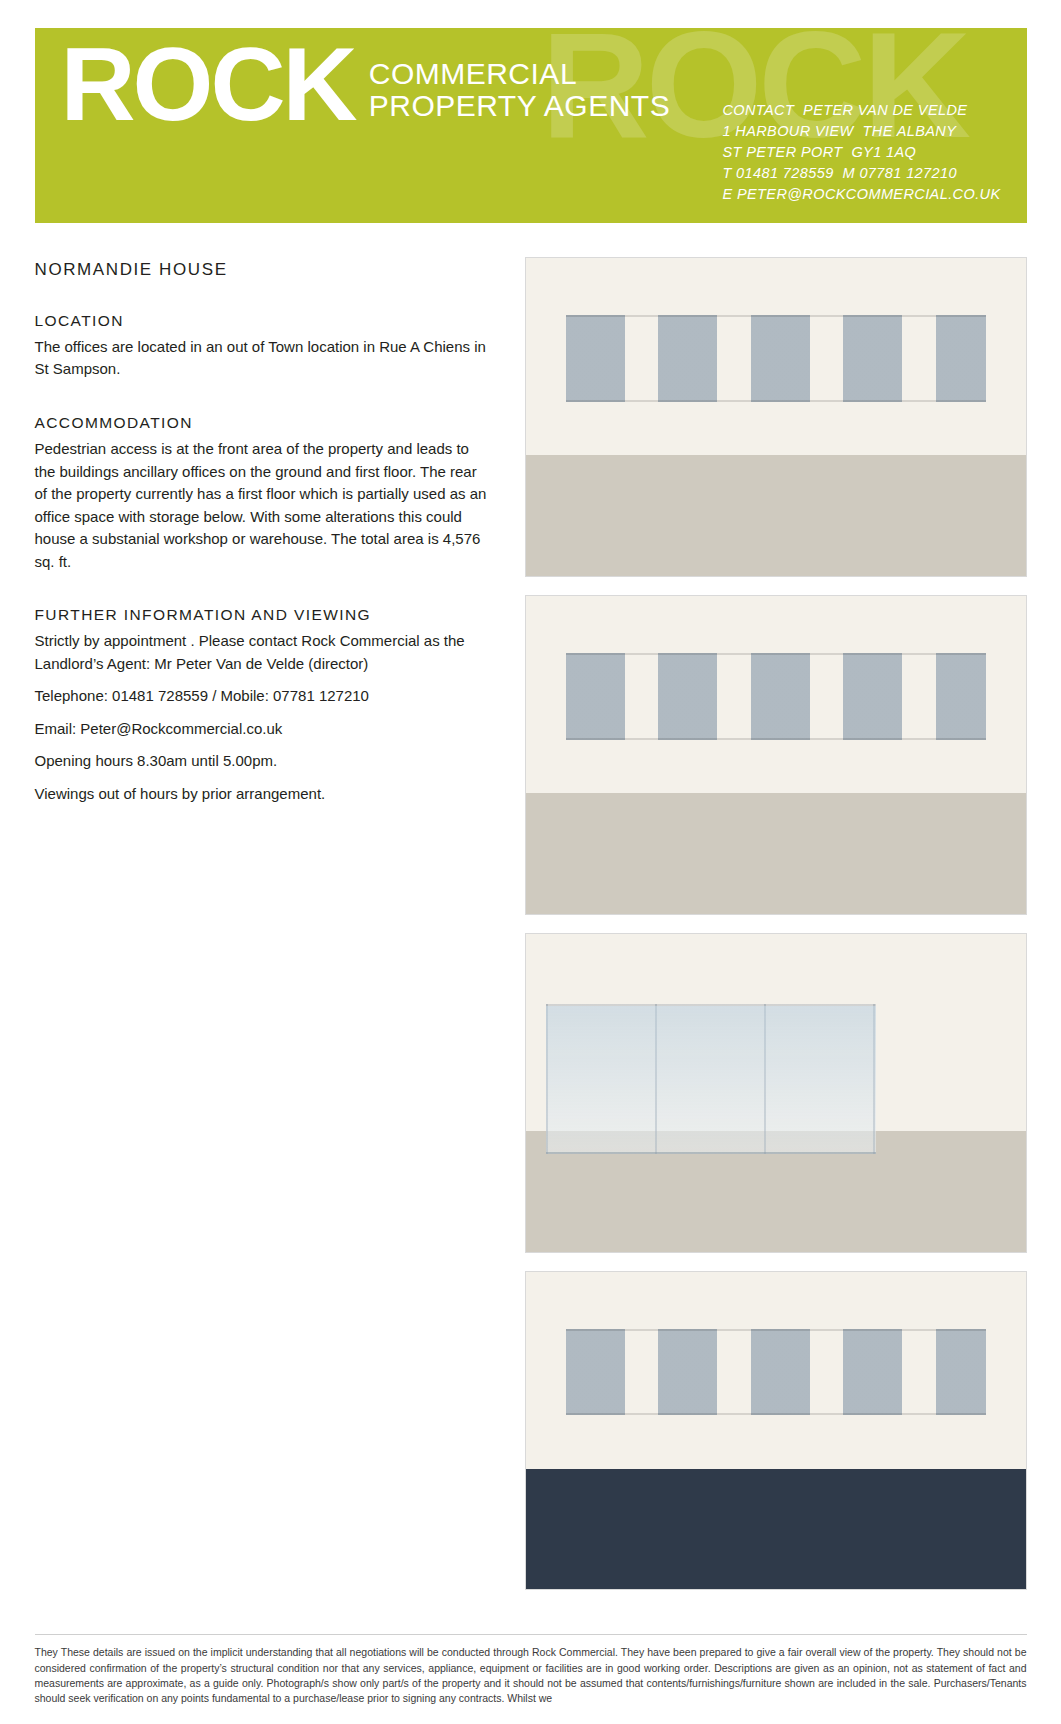ROCK
Commercial Property Agents
Contact Peter Van de Velde
1 Harbour View The Albany
St Peter Port GY1 1AQ
T 01481 728559 M 07781 127210
E peter@rockcommercial.co.uk
Normandie House
Location
The offices are located in an out of Town location in Rue A Chiens in St Sampson.
Accommodation
Pedestrian access is at the front area of the property and leads to the buildings ancillary offices on the ground and first floor. The rear of the property currently has a first floor which is partially used as an office space with storage below. With some alterations this could house a substanial workshop or warehouse. The total area is 4,576 sq. ft.
Further Information and Viewing
Strictly by appointment . Please contact Rock Commercial as the Landlord’s Agent: Mr Peter Van de Velde (director)
Telephone: 01481 728559 / Mobile: 07781 127210
Email: Peter@Rockcommercial.co.uk
Opening hours 8.30am until 5.00pm.
Viewings out of hours by prior arrangement.
They These details are issued on the implicit understanding that all negotiations will be conducted through Rock Commercial. They have been prepared to give a fair overall view of the property. They should not be considered confirmation of the property’s structural condition nor that any services, appliance, equipment or facilities are in good working order. Descriptions are given as an opinion, not as statement of fact and measurements are approximate, as a guide only. Photograph/s show only part/s of the property and it should not be assumed that contents/furnishings/furniture shown are included in the sale. Purchasers/Tenants should seek verification on any points fundamental to a purchase/lease prior to signing any contracts. Whilst we